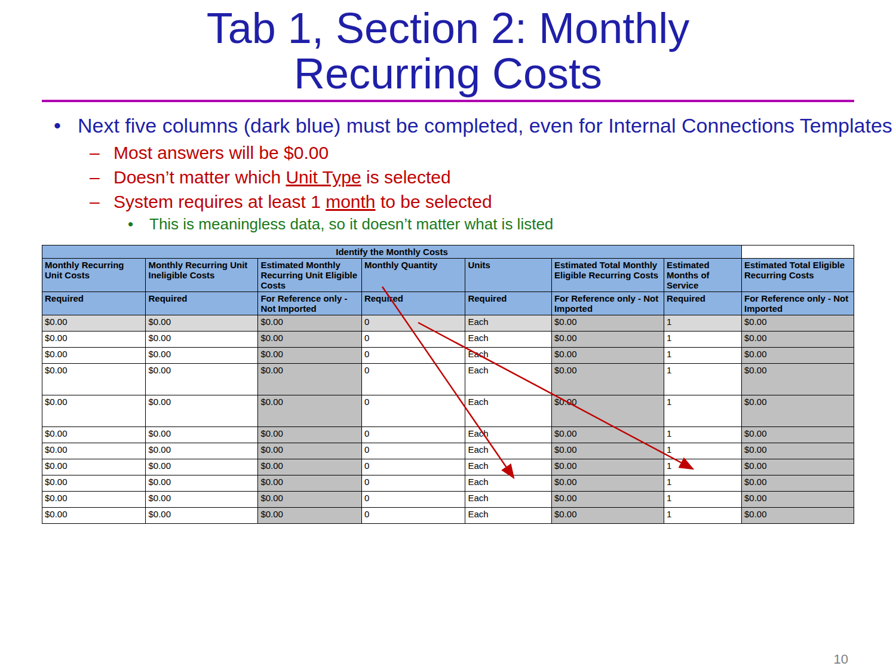Tab 1, Section 2: Monthly
Recurring Costs
Next five columns (dark blue) must be completed, even for Internal Connections Templates
Most answers will be $0.00
Doesn’t matter which Unit Type is selected
System requires at least 1 month to be selected
This is meaningless data, so it doesn’t matter what is listed
| Identify the Monthly Costs | |
| --- | --- |
| Monthly Recurring Unit Costs | Monthly Recurring Unit Ineligible Costs | Estimated Monthly Recurring Unit Eligible Costs | Monthly Quantity | Units | Estimated Total Monthly Eligible Recurring Costs | Estimated Months of Service | Estimated Total Eligible Recurring Costs |
| Required | Required | For Reference only - Not Imported | Required | Required | For Reference only - Not Imported | Required | For Reference only - Not Imported |
| $0.00 | $0.00 | $0.00 | 0 | Each | $0.00 | 1 | $0.00 |
| $0.00 | $0.00 | $0.00 | 0 | Each | $0.00 | 1 | $0.00 |
| $0.00 | $0.00 | $0.00 | 0 | Each | $0.00 | 1 | $0.00 |
| $0.00 | $0.00 | $0.00 | 0 | Each | $0.00 | 1 | $0.00 |
| $0.00 | $0.00 | $0.00 | 0 | Each | $0.00 | 1 | $0.00 |
| $0.00 | $0.00 | $0.00 | 0 | Each | $0.00 | 1 | $0.00 |
| $0.00 | $0.00 | $0.00 | 0 | Each | $0.00 | 1 | $0.00 |
| $0.00 | $0.00 | $0.00 | 0 | Each | $0.00 | 1 | $0.00 |
| $0.00 | $0.00 | $0.00 | 0 | Each | $0.00 | 1 | $0.00 |
| $0.00 | $0.00 | $0.00 | 0 | Each | $0.00 | 1 | $0.00 |
| $0.00 | $0.00 | $0.00 | 0 | Each | $0.00 | 1 | $0.00 |
10